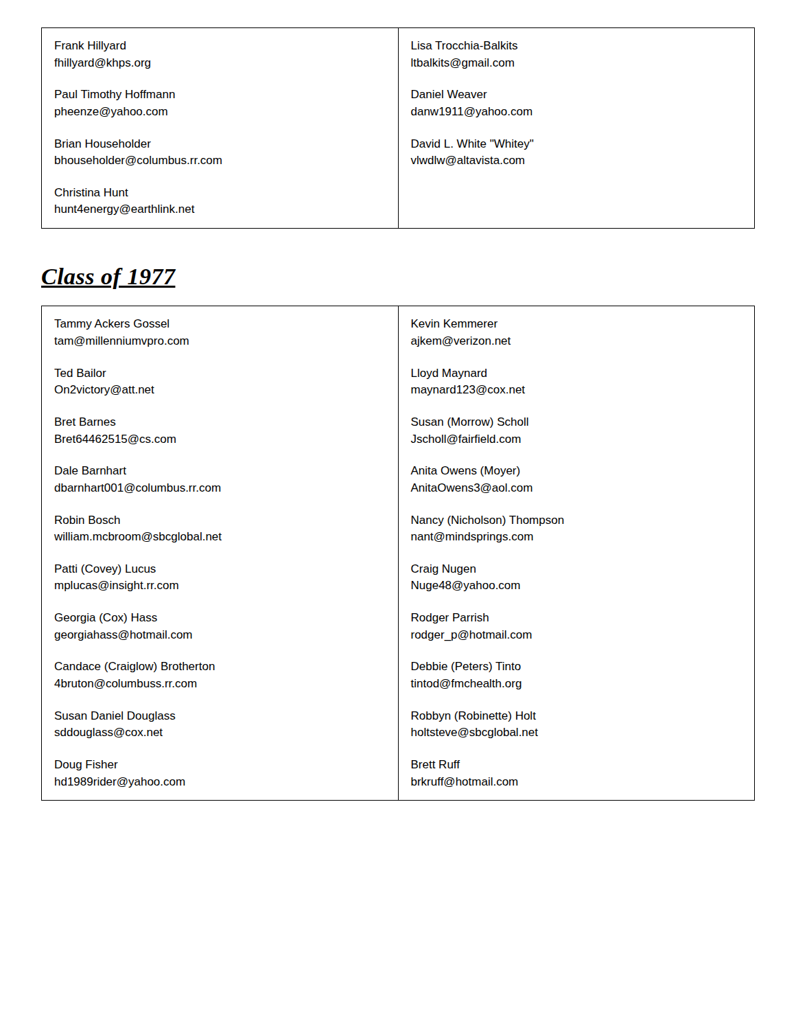| Frank Hillyard fhillyard@khps.org Paul Timothy Hoffmann pheenze@yahoo.com Brian Householder bhouseholder@columbus.rr.com Christina Hunt hunt4energy@earthlink.net | Lisa Trocchia-Balkits ltbalkits@gmail.com Daniel Weaver danw1911@yahoo.com David L. White "Whitey" vlwdlw@altavista.com |
Class of 1977
| Tammy Ackers Gossel tam@millenniumvpro.com Ted Bailor On2victory@att.net Bret Barnes Bret64462515@cs.com Dale Barnhart dbarnhart001@columbus.rr.com Robin Bosch william.mcbroom@sbcglobal.net Patti (Covey) Lucus mplucas@insight.rr.com Georgia (Cox) Hass georgiahass@hotmail.com Candace (Craiglow) Brotherton 4bruton@columbuss.rr.com Susan Daniel Douglass sddouglass@cox.net Doug Fisher hd1989rider@yahoo.com | Kevin Kemmerer ajkem@verizon.net Lloyd Maynard maynard123@cox.net Susan (Morrow) Scholl Jscholl@fairfield.com Anita Owens (Moyer) AnitaOwens3@aol.com Nancy (Nicholson) Thompson nant@mindsprings.com Craig Nugen Nuge48@yahoo.com Rodger Parrish rodger_p@hotmail.com Debbie (Peters) Tinto tintod@fmchealth.org Robbyn (Robinette) Holt holtsteve@sbcglobal.net Brett Ruff brkruff@hotmail.com |